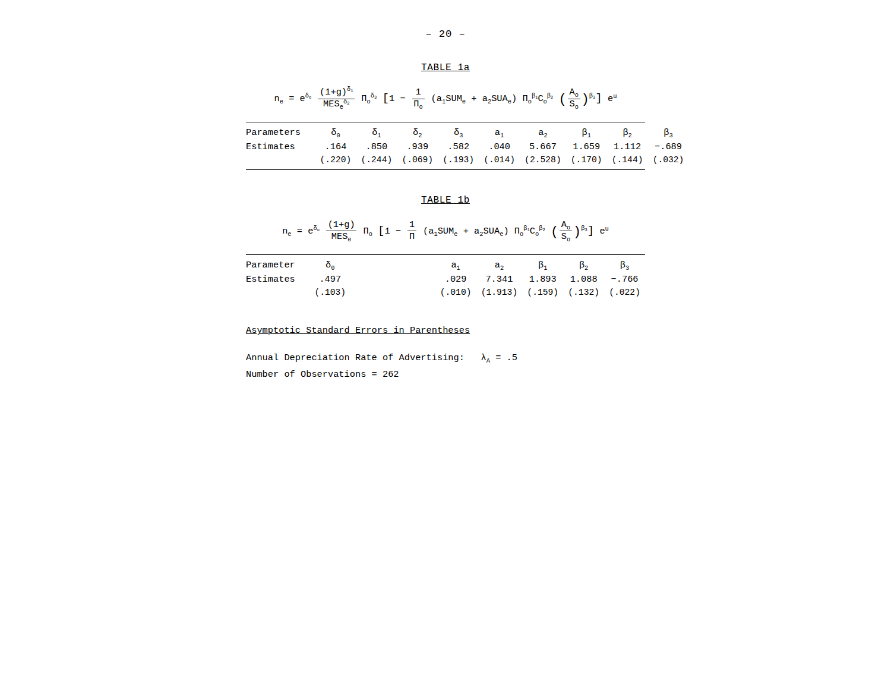– 20 –
TABLE 1a
ne = eδo (1+g)δ1 MESeδ2 Πoδ3 [1 − 1 Πo (a1SUMe + a2SUAe) Πoβ1Coβ2 (Ao So)β3] eu
| Parameters | δ 0 | δ 1 | δ 2 | δ 3 | a 1 | a 2 | β 1 | β 2 | β 3 |
| Estimates | .164 | .850 | .939 | .582 | .040 | 5.667 | 1.659 | 1.112 | −.689 |
| | (.220) | (.244) | (.069) | (.193) | (.014) | (2.528) | (.170) | (.144) | (.032) |
TABLE 1b
ne = eδo (1+g) MESe Πo [1 − 1 Π (a1SUMe + a2SUAe) Πoβ1Coβ2 (Ao So)β3] eu
| Parameter | δ 0 | | | | a 1 | a 2 | β 1 | β 2 | β 3 |
| Estimates | .497 | | | | .029 | 7.341 | 1.893 | 1.088 | −.766 |
| | (.103) | | | | (.010) | (1.913) | (.159) | (.132) | (.022) |
Asymptotic Standard Errors in Parentheses
Annual Depreciation Rate of Advertising: λA = .5
Number of Observations = 262